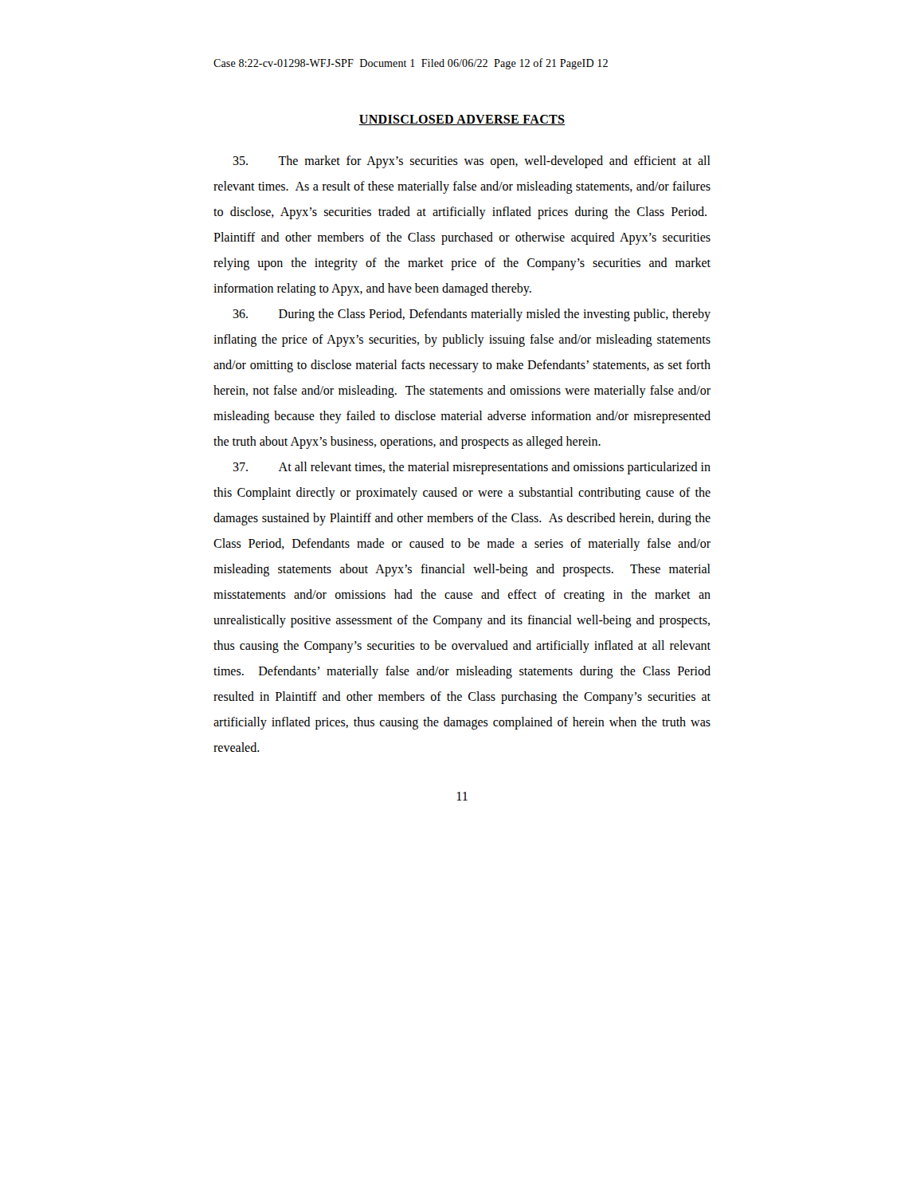Case 8:22-cv-01298-WFJ-SPF Document 1 Filed 06/06/22 Page 12 of 21 PageID 12
UNDISCLOSED ADVERSE FACTS
35. The market for Apyx’s securities was open, well-developed and efficient at all relevant times. As a result of these materially false and/or misleading statements, and/or failures to disclose, Apyx’s securities traded at artificially inflated prices during the Class Period. Plaintiff and other members of the Class purchased or otherwise acquired Apyx’s securities relying upon the integrity of the market price of the Company’s securities and market information relating to Apyx, and have been damaged thereby.
36. During the Class Period, Defendants materially misled the investing public, thereby inflating the price of Apyx’s securities, by publicly issuing false and/or misleading statements and/or omitting to disclose material facts necessary to make Defendants’ statements, as set forth herein, not false and/or misleading. The statements and omissions were materially false and/or misleading because they failed to disclose material adverse information and/or misrepresented the truth about Apyx’s business, operations, and prospects as alleged herein.
37. At all relevant times, the material misrepresentations and omissions particularized in this Complaint directly or proximately caused or were a substantial contributing cause of the damages sustained by Plaintiff and other members of the Class. As described herein, during the Class Period, Defendants made or caused to be made a series of materially false and/or misleading statements about Apyx’s financial well-being and prospects. These material misstatements and/or omissions had the cause and effect of creating in the market an unrealistically positive assessment of the Company and its financial well-being and prospects, thus causing the Company’s securities to be overvalued and artificially inflated at all relevant times. Defendants’ materially false and/or misleading statements during the Class Period resulted in Plaintiff and other members of the Class purchasing the Company’s securities at artificially inflated prices, thus causing the damages complained of herein when the truth was revealed.
11